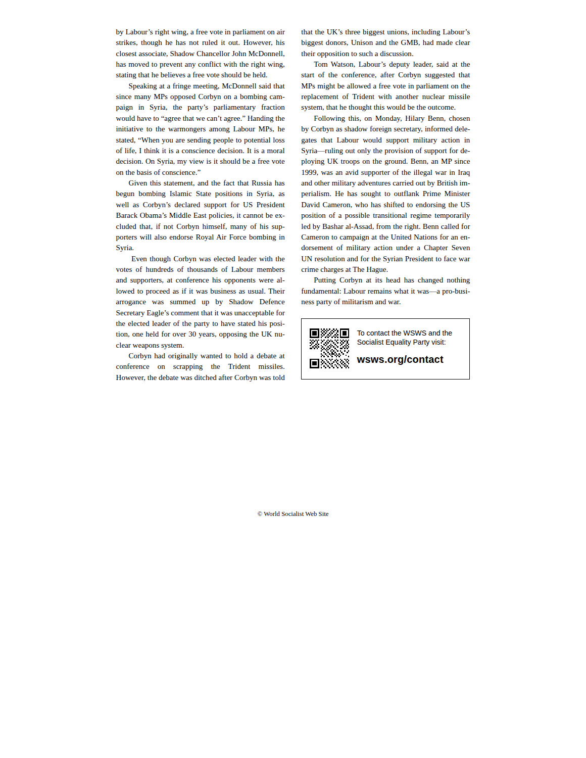by Labour’s right wing, a free vote in parliament on air strikes, though he has not ruled it out. However, his closest associate, Shadow Chancellor John McDonnell, has moved to prevent any conflict with the right wing, stating that he believes a free vote should be held.
Speaking at a fringe meeting, McDonnell said that since many MPs opposed Corbyn on a bombing campaign in Syria, the party’s parliamentary fraction would have to “agree that we can’t agree.” Handing the initiative to the warmongers among Labour MPs, he stated, “When you are sending people to potential loss of life, I think it is a conscience decision. It is a moral decision. On Syria, my view is it should be a free vote on the basis of conscience.”
Given this statement, and the fact that Russia has begun bombing Islamic State positions in Syria, as well as Corbyn’s declared support for US President Barack Obama’s Middle East policies, it cannot be excluded that, if not Corbyn himself, many of his supporters will also endorse Royal Air Force bombing in Syria.
Even though Corbyn was elected leader with the votes of hundreds of thousands of Labour members and supporters, at conference his opponents were allowed to proceed as if it was business as usual. Their arrogance was summed up by Shadow Defence Secretary Eagle’s comment that it was unacceptable for the elected leader of the party to have stated his position, one held for over 30 years, opposing the UK nuclear weapons system.
Corbyn had originally wanted to hold a debate at conference on scrapping the Trident missiles. However, the debate was ditched after Corbyn was told that the UK’s three biggest unions, including Labour’s biggest donors, Unison and the GMB, had made clear their opposition to such a discussion.
Tom Watson, Labour’s deputy leader, said at the start of the conference, after Corbyn suggested that MPs might be allowed a free vote in parliament on the replacement of Trident with another nuclear missile system, that he thought this would be the outcome.
Following this, on Monday, Hilary Benn, chosen by Corbyn as shadow foreign secretary, informed delegates that Labour would support military action in Syria—ruling out only the provision of support for deploying UK troops on the ground. Benn, an MP since 1999, was an avid supporter of the illegal war in Iraq and other military adventures carried out by British imperialism. He has sought to outflank Prime Minister David Cameron, who has shifted to endorsing the US position of a possible transitional regime temporarily led by Bashar al-Assad, from the right. Benn called for Cameron to campaign at the United Nations for an endorsement of military action under a Chapter Seven UN resolution and for the Syrian President to face war crime charges at The Hague.
Putting Corbyn at its head has changed nothing fundamental: Labour remains what it was—a pro-business party of militarism and war.
To contact the WSWS and the Socialist Equality Party visit: wsws.org/contact
© World Socialist Web Site